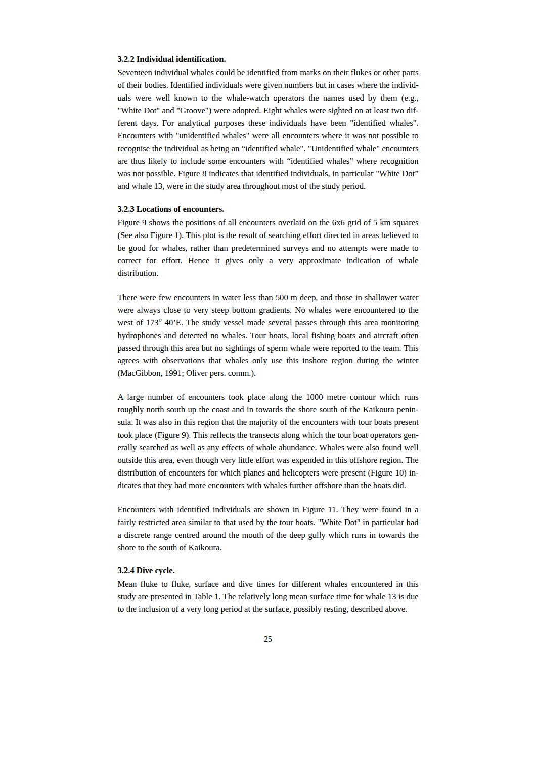3.2.2 Individual identification.
Seventeen individual whales could be identified from marks on their flukes or other parts of their bodies. Identified individuals were given numbers but in cases where the individuals were well known to the whale-watch operators the names used by them (e.g., "White Dot" and "Groove") were adopted. Eight whales were sighted on at least two different days. For analytical purposes these individuals have been "identified whales". Encounters with "unidentified whales" were all encounters where it was not possible to recognise the individual as being an “identified whale". "Unidentified whale" encounters are thus likely to include some encounters with “identified whales” where recognition was not possible. Figure 8 indicates that identified individuals, in particular "White Dot” and whale 13, were in the study area throughout most of the study period.
3.2.3 Locations of encounters.
Figure 9 shows the positions of all encounters overlaid on the 6x6 grid of 5 km squares (See also Figure 1). This plot is the result of searching effort directed in areas believed to be good for whales, rather than predetermined surveys and no attempts were made to correct for effort. Hence it gives only a very approximate indication of whale distribution.
There were few encounters in water less than 500 m deep, and those in shallower water were always close to very steep bottom gradients. No whales were encountered to the west of 173o 40’E. The study vessel made several passes through this area monitoring hydrophones and detected no whales. Tour boats, local fishing boats and aircraft often passed through this area but no sightings of sperm whale were reported to the team. This agrees with observations that whales only use this inshore region during the winter (MacGibbon, 1991; Oliver pers. comm.).
A large number of encounters took place along the 1000 metre contour which runs roughly north south up the coast and in towards the shore south of the Kaikoura peninsula. It was also in this region that the majority of the encounters with tour boats present took place (Figure 9). This reflects the transects along which the tour boat operators generally searched as well as any effects of whale abundance. Whales were also found well outside this area, even though very little effort was expended in this offshore region. The distribution of encounters for which planes and helicopters were present (Figure 10) indicates that they had more encounters with whales further offshore than the boats did.
Encounters with identified individuals are shown in Figure 11. They were found in a fairly restricted area similar to that used by the tour boats. "White Dot" in particular had a discrete range centred around the mouth of the deep gully which runs in towards the shore to the south of Kaikoura.
3.2.4 Dive cycle.
Mean fluke to fluke, surface and dive times for different whales encountered in this study are presented in Table 1. The relatively long mean surface time for whale 13 is due to the inclusion of a very long period at the surface, possibly resting, described above.
25